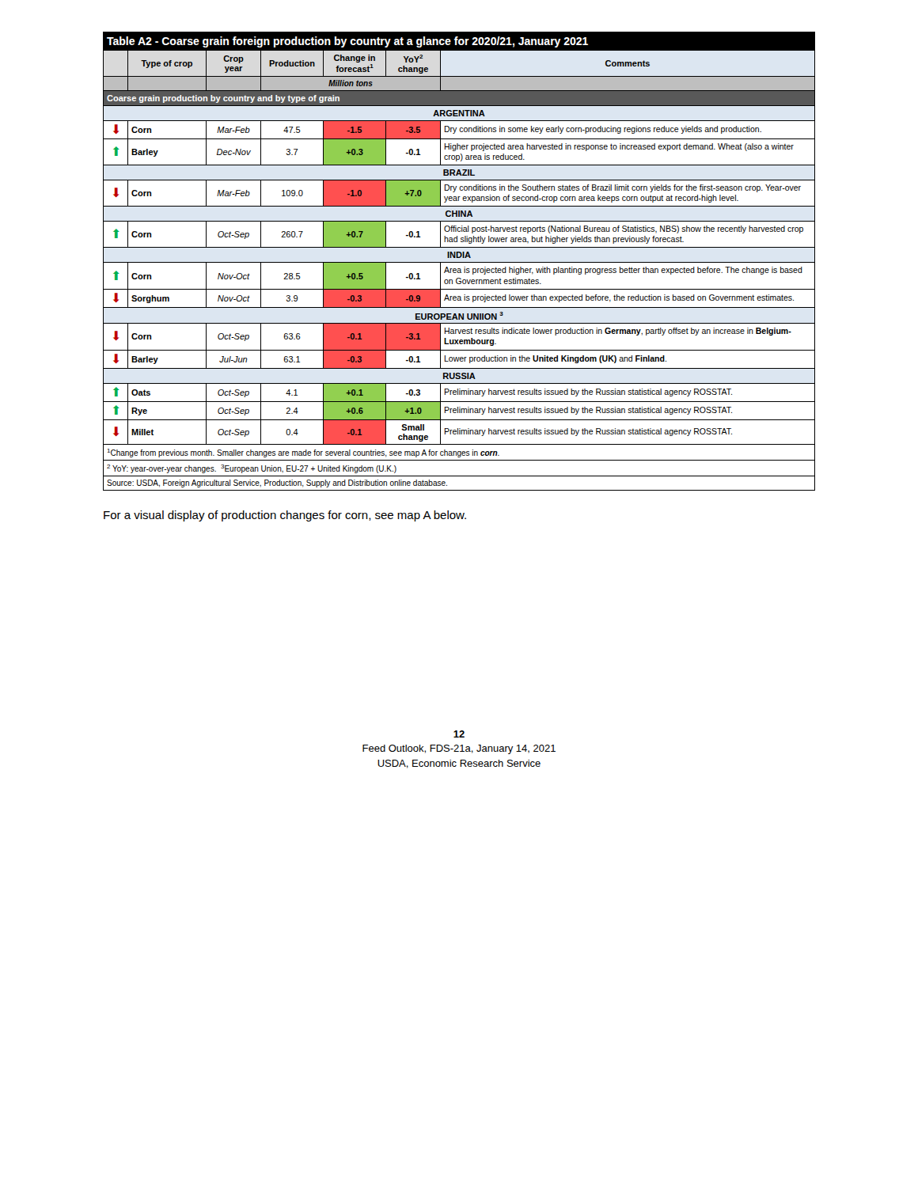| Table A2 - Coarse grain foreign production by country at a glance for 2020/21, January 2021 |
| --- |
| | Type of crop | Crop year | Production | Change in forecast 1 | YoY 2 change | Comments |
| | | | Million tons | |
| Coarse grain production by country and by type of grain |
| ARGENTINA |
| ⬇ | Corn | Mar-Feb | 47.5 | -1.5 | -3.5 | Dry conditions in some key early corn-producing regions reduce yields and production. |
| ⬆ | Barley | Dec-Nov | 3.7 | +0.3 | -0.1 | Higher projected area harvested in response to increased export demand. Wheat (also a winter crop) area is reduced. |
| BRAZIL |
| ⬇ | Corn | Mar-Feb | 109.0 | -1.0 | +7.0 | Dry conditions in the Southern states of Brazil limit corn yields for the first-season crop. Year-over year expansion of second-crop corn area keeps corn output at record-high level. |
| CHINA |
| ⬆ | Corn | Oct-Sep | 260.7 | +0.7 | -0.1 | Official post-harvest reports (National Bureau of Statistics, NBS) show the recently harvested crop had slightly lower area, but higher yields than previously forecast. |
| INDIA |
| ⬆ | Corn | Nov-Oct | 28.5 | +0.5 | -0.1 | Area is projected higher, with planting progress better than expected before. The change is based on Government estimates. |
| ⬇ | Sorghum | Nov-Oct | 3.9 | -0.3 | -0.9 | Area is projected lower than expected before, the reduction is based on Government estimates. |
| EUROPEAN UNIION 3 |
| ⬇ | Corn | Oct-Sep | 63.6 | -0.1 | -3.1 | Harvest results indicate lower production in Germany , partly offset by an increase in Belgium-Luxembourg . |
| ⬇ | Barley | Jul-Jun | 63.1 | -0.3 | -0.1 | Lower production in the United Kingdom (UK) and Finland . |
| RUSSIA |
| ⬆ | Oats | Oct-Sep | 4.1 | +0.1 | -0.3 | Preliminary harvest results issued by the Russian statistical agency ROSSTAT. |
| ⬆ | Rye | Oct-Sep | 2.4 | +0.6 | +1.0 | Preliminary harvest results issued by the Russian statistical agency ROSSTAT. |
| ⬇ | Millet | Oct-Sep | 0.4 | -0.1 | Small change | Preliminary harvest results issued by the Russian statistical agency ROSSTAT. |
| 1 Change from previous month. Smaller changes are made for several countries, see map A for changes in corn . |
| 2 YoY: year-over-year changes. 3 European Union, EU-27 + United Kingdom (U.K.) |
| Source: USDA, Foreign Agricultural Service, Production, Supply and Distribution online database. |
For a visual display of production changes for corn, see map A below.
12
Feed Outlook, FDS-21a, January 14, 2021
USDA, Economic Research Service